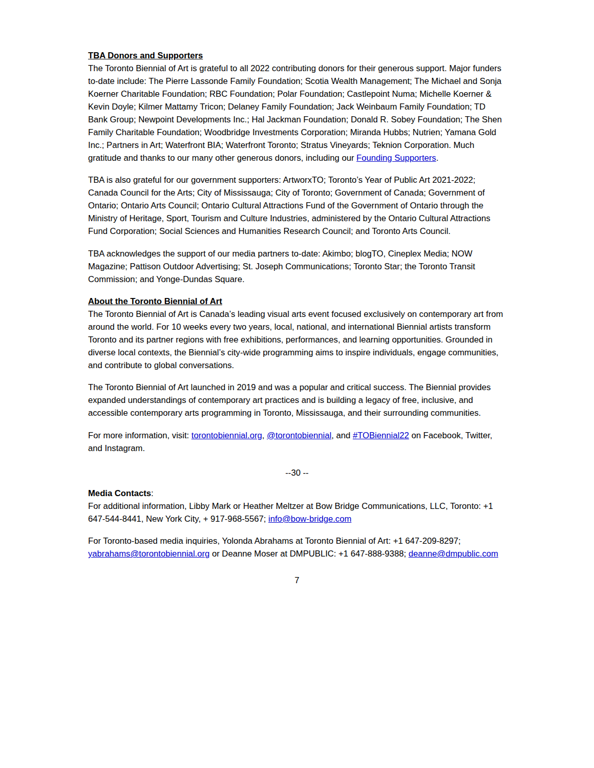TBA Donors and Supporters
The Toronto Biennial of Art is grateful to all 2022 contributing donors for their generous support. Major funders to-date include: The Pierre Lassonde Family Foundation; Scotia Wealth Management; The Michael and Sonja Koerner Charitable Foundation; RBC Foundation; Polar Foundation; Castlepoint Numa; Michelle Koerner & Kevin Doyle; Kilmer Mattamy Tricon; Delaney Family Foundation; Jack Weinbaum Family Foundation; TD Bank Group; Newpoint Developments Inc.; Hal Jackman Foundation; Donald R. Sobey Foundation; The Shen Family Charitable Foundation; Woodbridge Investments Corporation; Miranda Hubbs; Nutrien; Yamana Gold Inc.; Partners in Art; Waterfront BIA; Waterfront Toronto; Stratus Vineyards; Teknion Corporation. Much gratitude and thanks to our many other generous donors, including our Founding Supporters.
TBA is also grateful for our government supporters: ArtworxTO; Toronto’s Year of Public Art 2021-2022; Canada Council for the Arts; City of Mississauga; City of Toronto; Government of Canada; Government of Ontario; Ontario Arts Council; Ontario Cultural Attractions Fund of the Government of Ontario through the Ministry of Heritage, Sport, Tourism and Culture Industries, administered by the Ontario Cultural Attractions Fund Corporation; Social Sciences and Humanities Research Council; and Toronto Arts Council.
TBA acknowledges the support of our media partners to-date: Akimbo; blogTO, Cineplex Media; NOW Magazine; Pattison Outdoor Advertising; St. Joseph Communications; Toronto Star; the Toronto Transit Commission; and Yonge-Dundas Square.
About the Toronto Biennial of Art
The Toronto Biennial of Art is Canada’s leading visual arts event focused exclusively on contemporary art from around the world. For 10 weeks every two years, local, national, and international Biennial artists transform Toronto and its partner regions with free exhibitions, performances, and learning opportunities. Grounded in diverse local contexts, the Biennial’s city-wide programming aims to inspire individuals, engage communities, and contribute to global conversations.
The Toronto Biennial of Art launched in 2019 and was a popular and critical success. The Biennial provides expanded understandings of contemporary art practices and is building a legacy of free, inclusive, and accessible contemporary arts programming in Toronto, Mississauga, and their surrounding communities.
For more information, visit: torontobiennial.org, @torontobiennial, and #TOBiennial22 on Facebook, Twitter, and Instagram.
--30 --
Media Contacts:
For additional information, Libby Mark or Heather Meltzer at Bow Bridge Communications, LLC, Toronto: +1 647-544-8441, New York City, + 917-968-5567; info@bow-bridge.com
For Toronto-based media inquiries, Yolonda Abrahams at Toronto Biennial of Art: +1 647-209-8297; yabrahams@torontobiennial.org or Deanne Moser at DMPUBLIC: +1 647-888-9388; deanne@dmpublic.com
7